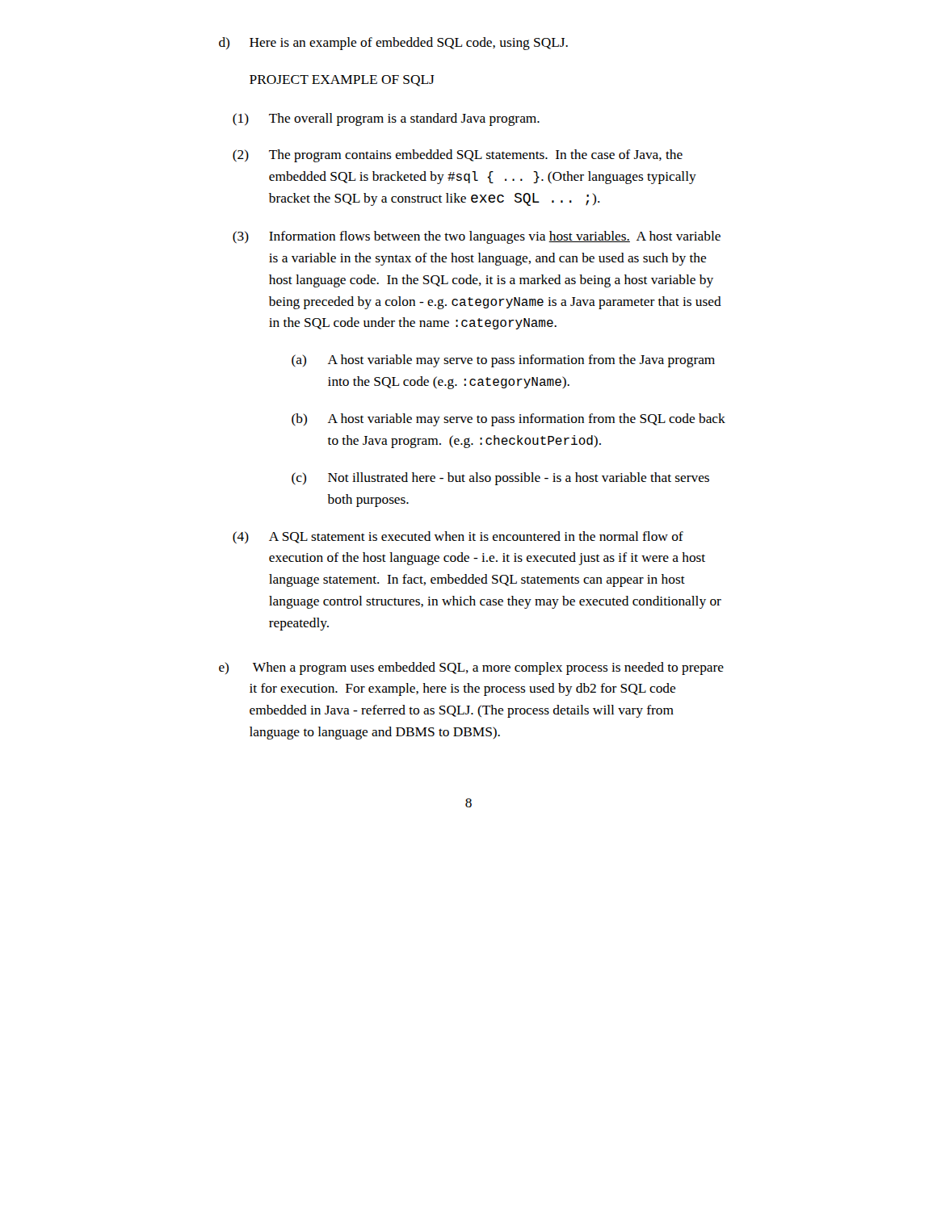d) Here is an example of embedded SQL code, using SQLJ.
PROJECT EXAMPLE OF SQLJ
(1) The overall program is a standard Java program.
(2) The program contains embedded SQL statements. In the case of Java, the embedded SQL is bracketed by #sql { ... }. (Other languages typically bracket the SQL by a construct like exec SQL ... ;).
(3) Information flows between the two languages via host variables. A host variable is a variable in the syntax of the host language, and can be used as such by the host language code. In the SQL code, it is a marked as being a host variable by being preceded by a colon - e.g. categoryName is a Java parameter that is used in the SQL code under the name :categoryName.
(a) A host variable may serve to pass information from the Java program into the SQL code (e.g. :categoryName).
(b) A host variable may serve to pass information from the SQL code back to the Java program. (e.g. :checkoutPeriod).
(c) Not illustrated here - but also possible - is a host variable that serves both purposes.
(4) A SQL statement is executed when it is encountered in the normal flow of execution of the host language code - i.e. it is executed just as if it were a host language statement. In fact, embedded SQL statements can appear in host language control structures, in which case they may be executed conditionally or repeatedly.
e) When a program uses embedded SQL, a more complex process is needed to prepare it for execution. For example, here is the process used by db2 for SQL code embedded in Java - referred to as SQLJ. (The process details will vary from language to language and DBMS to DBMS).
8